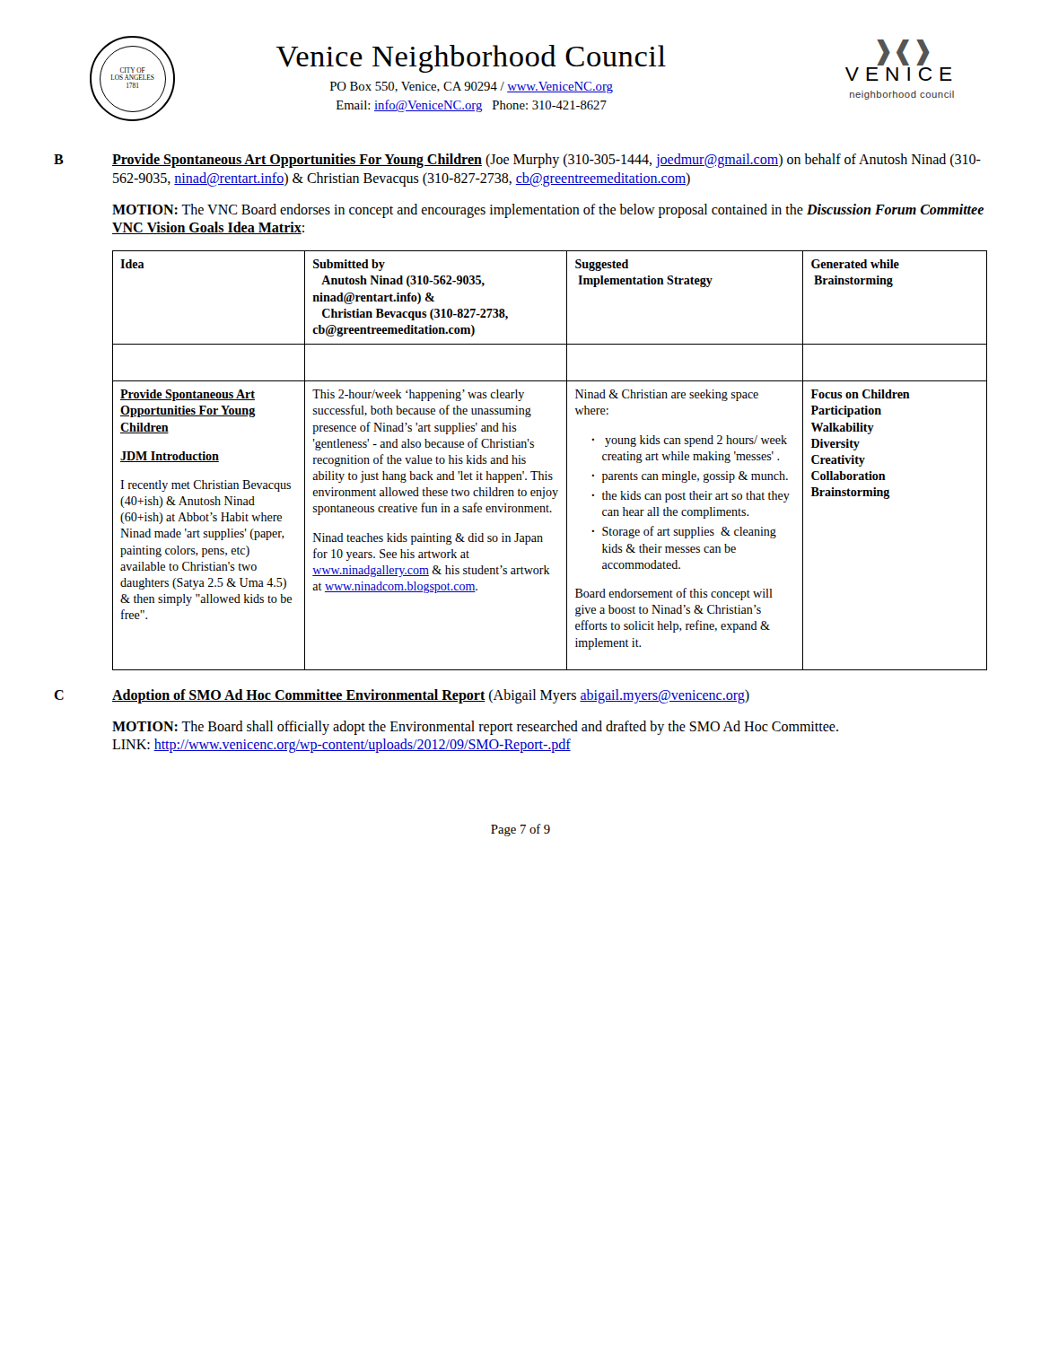CITY OF
LOS ANGELES
1781
❱❰❱
VENICE
neighborhood council
Venice Neighborhood Council
PO Box 550, Venice, CA 90294 / www.VeniceNC.org
Email: info@VeniceNC.org Phone: 310-421-8627
B
Provide Spontaneous Art Opportunities For Young Children (Joe Murphy (310-305-1444, joedmur@gmail.com) on behalf of Anutosh Ninad (310-562-9035, ninad@rentart.info) & Christian Bevacqus (310-827-2738, cb@greentreemeditation.com)
MOTION: The VNC Board endorses in concept and encourages implementation of the below proposal contained in the Discussion Forum Committee VNC Vision Goals Idea Matrix:
| Idea | Submitted by Anutosh Ninad (310-562-9035, ninad@rentart.info) & Christian Bevacqus (310-827-2738, cb@greentreemeditation.com) | Suggested Implementation Strategy | Generated while Brainstorming |
| --- | --- | --- | --- |
| Provide Spontaneous Art Opportunities For Young Children JDM Introduction I recently met Christian Bevacqus (40+ish) & Anutosh Ninad (60+ish) at Abbot’s Habit where Ninad made 'art supplies' (paper, painting colors, pens, etc) available to Christian's two daughters (Satya 2.5 & Uma 4.5) & then simply "allowed kids to be free". | This 2-hour/week ‘happening’ was clearly successful, both because of the unassuming presence of Ninad’s 'art supplies' and his 'gentleness' - and also because of Christian's recognition of the value to his kids and his ability to just hang back and 'let it happen'. This environment allowed these two children to enjoy spontaneous creative fun in a safe environment. Ninad teaches kids painting & did so in Japan for 10 years. See his artwork at www.ninadgallery.com & his student’s artwork at www.ninadcom.blogspot.com . | Ninad & Christian are seeking space where: young kids can spend 2 hours/ week creating art while making 'messes' . parents can mingle, gossip & munch. the kids can post their art so that they can hear all the compliments. Storage of art supplies & cleaning kids & their messes can be accommodated. Board endorsement of this concept will give a boost to Ninad’s & Christian’s efforts to solicit help, refine, expand & implement it. | Focus on Children Participation Walkability Diversity Creativity Collaboration Brainstorming |
C
Adoption of SMO Ad Hoc Committee Environmental Report (Abigail Myers abigail.myers@venicenc.org)
MOTION: The Board shall officially adopt the Environmental report researched and drafted by the SMO Ad Hoc Committee.
LINK: http://www.venicenc.org/wp-content/uploads/2012/09/SMO-Report-.pdf
Page 7 of 9